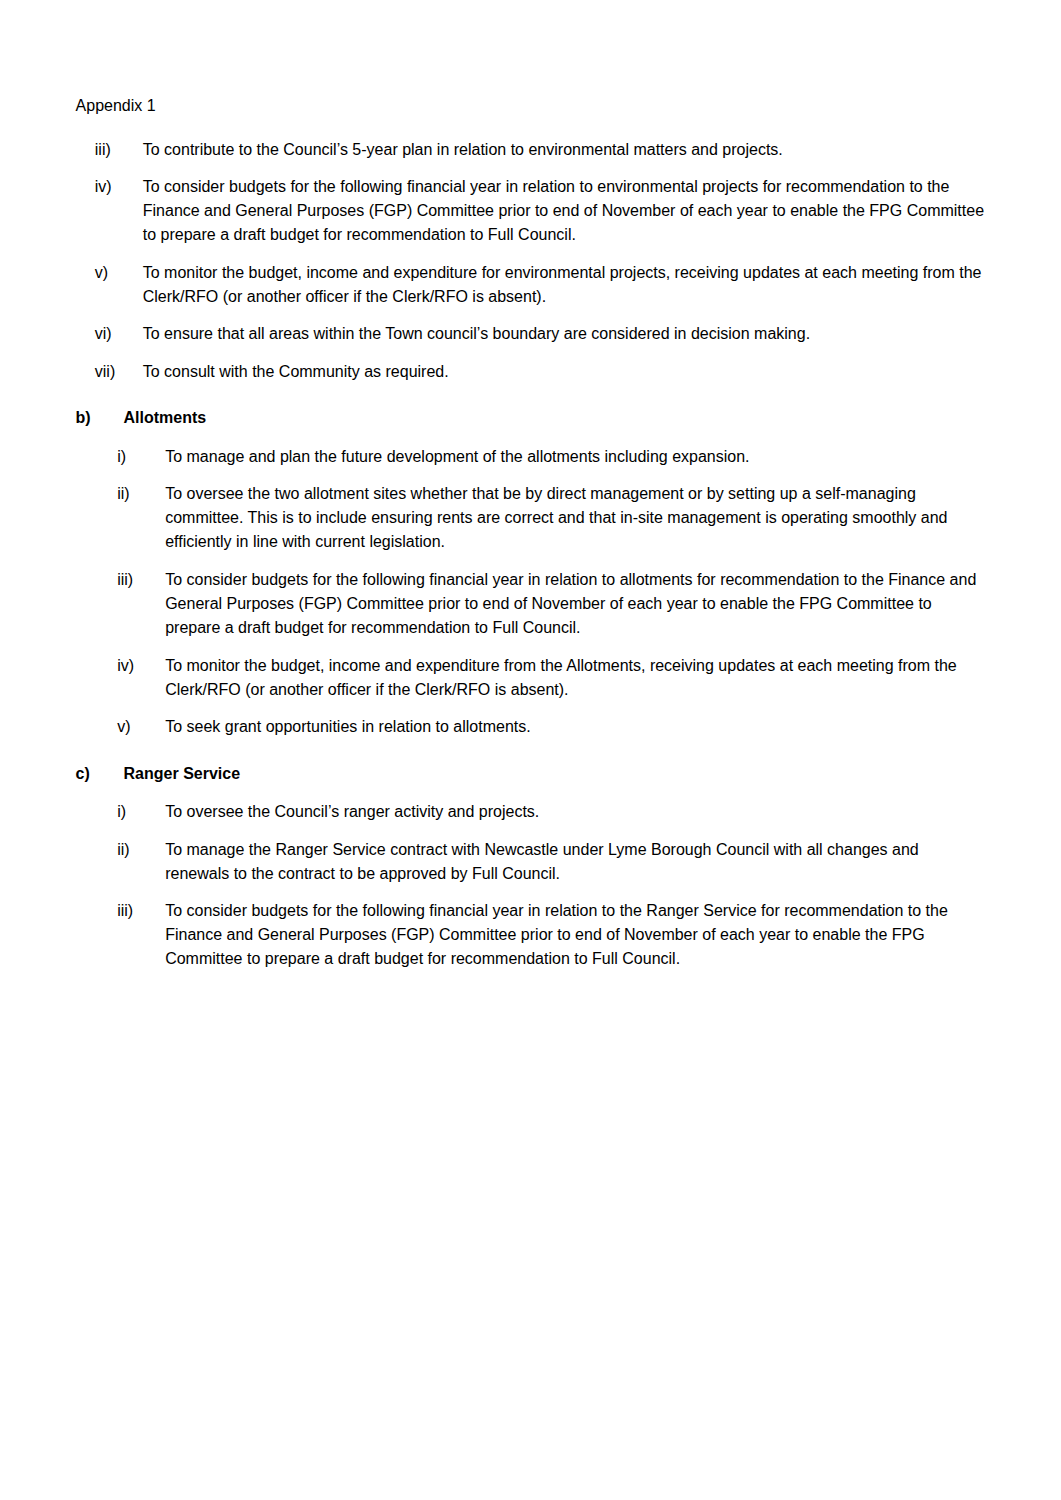Appendix 1
iii) To contribute to the Council’s 5-year plan in relation to environmental matters and projects.
iv) To consider budgets for the following financial year in relation to environmental projects for recommendation to the Finance and General Purposes (FGP) Committee prior to end of November of each year to enable the FPG Committee to prepare a draft budget for recommendation to Full Council.
v) To monitor the budget, income and expenditure for environmental projects, receiving updates at each meeting from the Clerk/RFO (or another officer if the Clerk/RFO is absent).
vi) To ensure that all areas within the Town council’s boundary are considered in decision making.
vii) To consult with the Community as required.
b) Allotments
i) To manage and plan the future development of the allotments including expansion.
ii) To oversee the two allotment sites whether that be by direct management or by setting up a self-managing committee. This is to include ensuring rents are correct and that in-site management is operating smoothly and efficiently in line with current legislation.
iii) To consider budgets for the following financial year in relation to allotments for recommendation to the Finance and General Purposes (FGP) Committee prior to end of November of each year to enable the FPG Committee to prepare a draft budget for recommendation to Full Council.
iv) To monitor the budget, income and expenditure from the Allotments, receiving updates at each meeting from the Clerk/RFO (or another officer if the Clerk/RFO is absent).
v) To seek grant opportunities in relation to allotments.
c) Ranger Service
i) To oversee the Council’s ranger activity and projects.
ii) To manage the Ranger Service contract with Newcastle under Lyme Borough Council with all changes and renewals to the contract to be approved by Full Council.
iii) To consider budgets for the following financial year in relation to the Ranger Service for recommendation to the Finance and General Purposes (FGP) Committee prior to end of November of each year to enable the FPG Committee to prepare a draft budget for recommendation to Full Council.